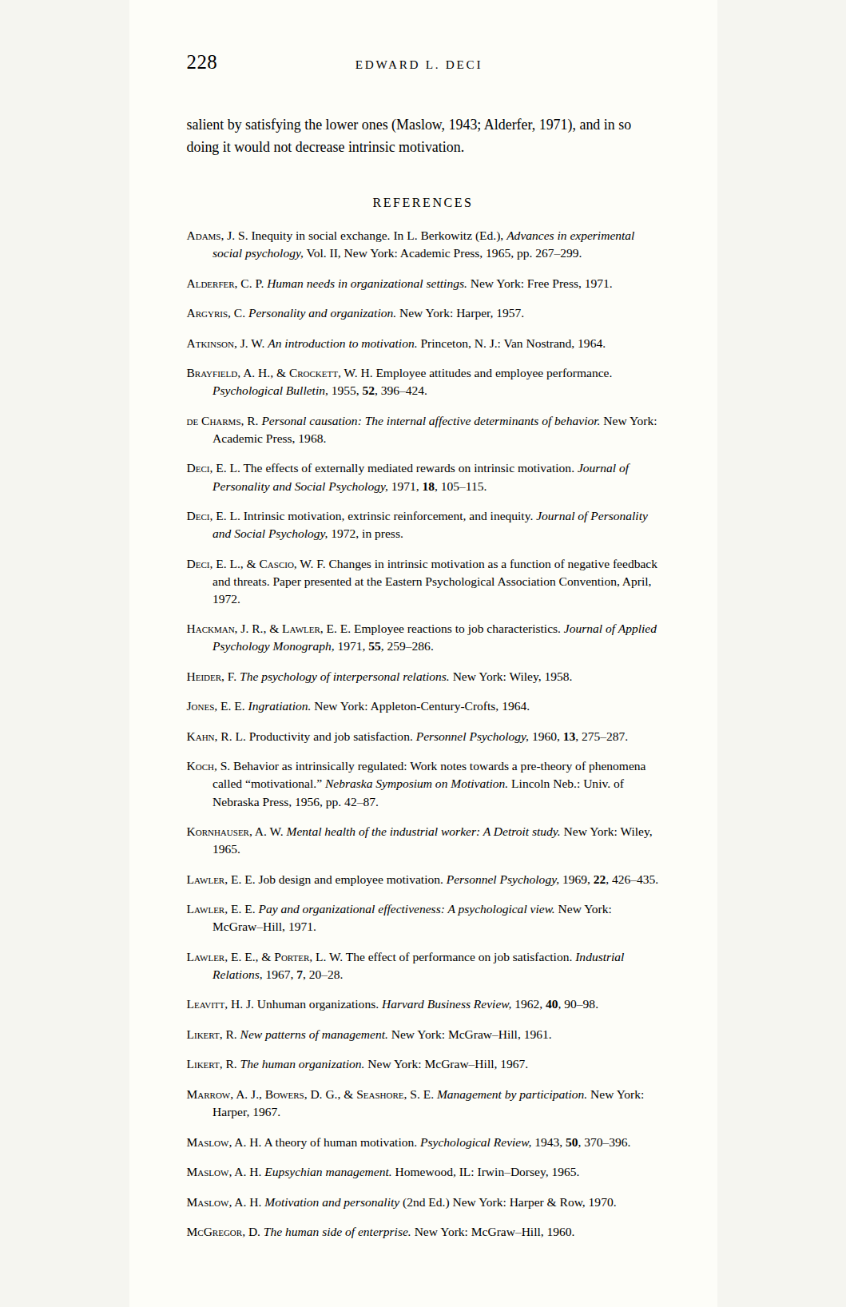228
EDWARD L. DECI
salient by satisfying the lower ones (Maslow, 1943; Alderfer, 1971), and in so doing it would not decrease intrinsic motivation.
REFERENCES
Adams, J. S. Inequity in social exchange. In L. Berkowitz (Ed.), Advances in experimental social psychology, Vol. II, New York: Academic Press, 1965, pp. 267–299.
Alderfer, C. P. Human needs in organizational settings. New York: Free Press, 1971.
Argyris, C. Personality and organization. New York: Harper, 1957.
Atkinson, J. W. An introduction to motivation. Princeton, N. J.: Van Nostrand, 1964.
Brayfield, A. H., & Crockett, W. H. Employee attitudes and employee performance. Psychological Bulletin, 1955, 52, 396–424.
de Charms, R. Personal causation: The internal affective determinants of behavior. New York: Academic Press, 1968.
Deci, E. L. The effects of externally mediated rewards on intrinsic motivation. Journal of Personality and Social Psychology, 1971, 18, 105–115.
Deci, E. L. Intrinsic motivation, extrinsic reinforcement, and inequity. Journal of Personality and Social Psychology, 1972, in press.
Deci, E. L., & Cascio, W. F. Changes in intrinsic motivation as a function of negative feedback and threats. Paper presented at the Eastern Psychological Association Convention, April, 1972.
Hackman, J. R., & Lawler, E. E. Employee reactions to job characteristics. Journal of Applied Psychology Monograph, 1971, 55, 259–286.
Heider, F. The psychology of interpersonal relations. New York: Wiley, 1958.
Jones, E. E. Ingratiation. New York: Appleton-Century-Crofts, 1964.
Kahn, R. L. Productivity and job satisfaction. Personnel Psychology, 1960, 13, 275–287.
Koch, S. Behavior as intrinsically regulated: Work notes towards a pre-theory of phenomena called “motivational.” Nebraska Symposium on Motivation. Lincoln Neb.: Univ. of Nebraska Press, 1956, pp. 42–87.
Kornhauser, A. W. Mental health of the industrial worker: A Detroit study. New York: Wiley, 1965.
Lawler, E. E. Job design and employee motivation. Personnel Psychology, 1969, 22, 426–435.
Lawler, E. E. Pay and organizational effectiveness: A psychological view. New York: McGraw–Hill, 1971.
Lawler, E. E., & Porter, L. W. The effect of performance on job satisfaction. Industrial Relations, 1967, 7, 20–28.
Leavitt, H. J. Unhuman organizations. Harvard Business Review, 1962, 40, 90–98.
Likert, R. New patterns of management. New York: McGraw–Hill, 1961.
Likert, R. The human organization. New York: McGraw–Hill, 1967.
Marrow, A. J., Bowers, D. G., & Seashore, S. E. Management by participation. New York: Harper, 1967.
Maslow, A. H. A theory of human motivation. Psychological Review, 1943, 50, 370–396.
Maslow, A. H. Eupsychian management. Homewood, IL: Irwin–Dorsey, 1965.
Maslow, A. H. Motivation and personality (2nd Ed.) New York: Harper & Row, 1970.
McGregor, D. The human side of enterprise. New York: McGraw–Hill, 1960.